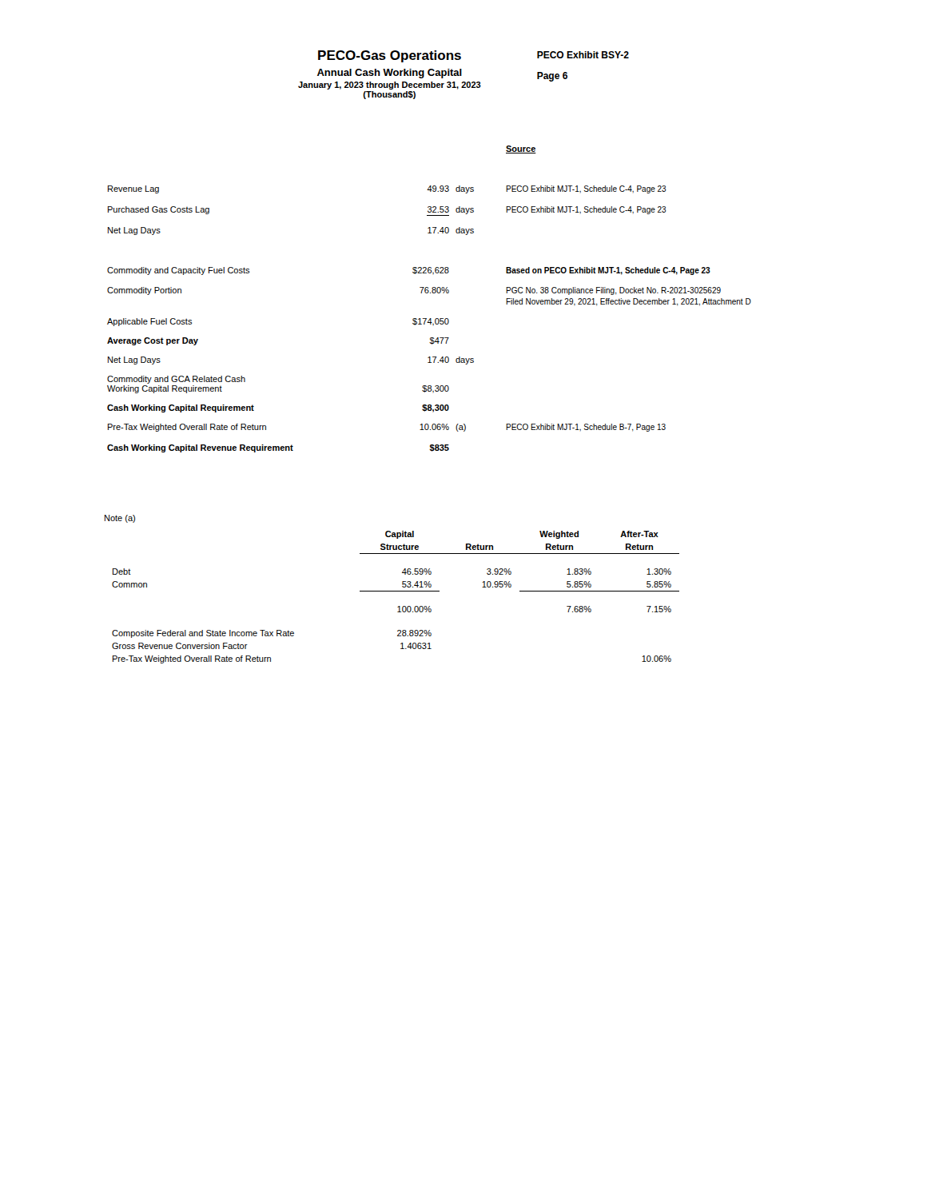PECO-Gas Operations
Annual Cash Working Capital
January 1, 2023 through December 31, 2023
(Thousand$)
PECO Exhibit BSY-2
Page 6
| | | | Source |
| Revenue Lag | 49.93 | days | PECO Exhibit MJT-1, Schedule C-4, Page 23 |
| Purchased Gas Costs Lag | 32.53 | days | PECO Exhibit MJT-1, Schedule C-4, Page 23 |
| Net Lag Days | 17.40 | days | |
| Commodity and Capacity Fuel Costs | $226,628 | | Based on PECO Exhibit MJT-1, Schedule C-4, Page 23 |
| Commodity Portion | 76.80% | | PGC No. 38 Compliance Filing, Docket No. R-2021-3025629 Filed November 29, 2021, Effective December 1, 2021, Attachment D |
| Applicable Fuel Costs | $174,050 | | |
| Average Cost per Day | $477 | | |
| Net Lag Days | 17.40 | days | |
| Commodity and GCA Related Cash Working Capital Requirement | $8,300 | | |
| Cash Working Capital Requirement | $8,300 | | |
| Pre-Tax Weighted Overall Rate of Return | 10.06% | (a) | PECO Exhibit MJT-1, Schedule B-7, Page 13 |
| Cash Working Capital Revenue Requirement | $835 | | |
Note (a)
| | Capital | | Weighted | After-Tax |
| | Structure | Return | Return | Return |
| Debt | 46.59% | 3.92% | 1.83% | 1.30% |
| Common | 53.41% | 10.95% | 5.85% | 5.85% |
| | 100.00% | | 7.68% | 7.15% |
| Composite Federal and State Income Tax Rate | 28.892% | | | |
| Gross Revenue Conversion Factor | 1.40631 | | | |
| Pre-Tax Weighted Overall Rate of Return | | | | 10.06% |